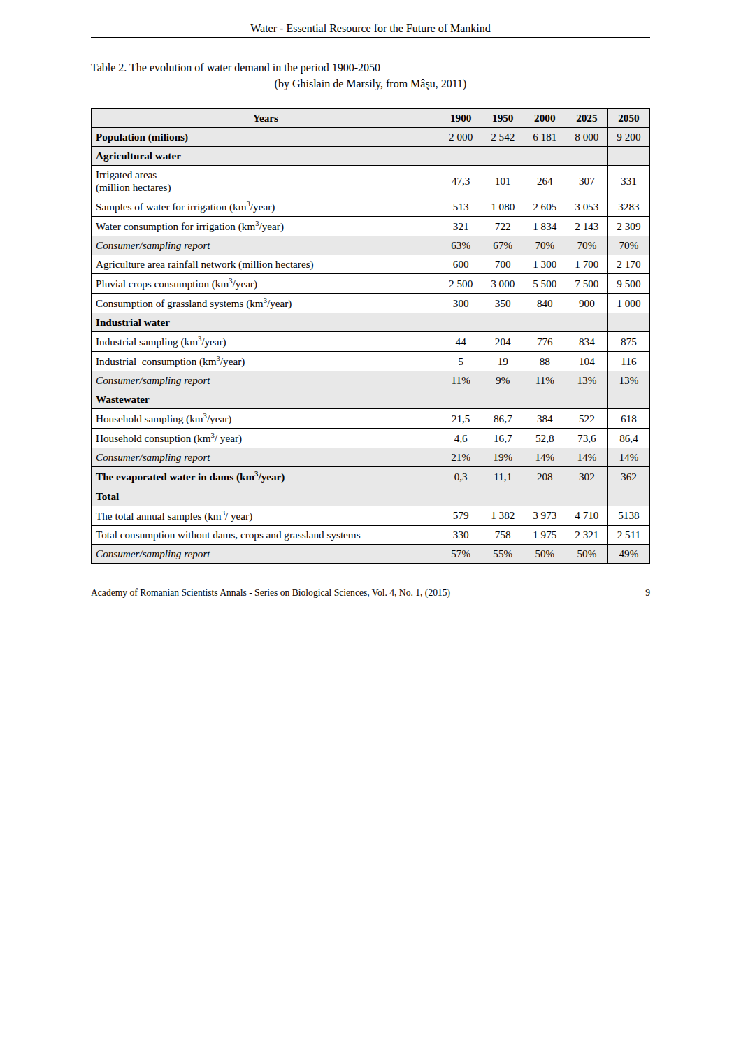Water - Essential Resource for the Future of Mankind
Table 2. The evolution of water demand in the period 1900-2050 (by Ghislain de Marsily, from Mâşu, 2011)
| Years | 1900 | 1950 | 2000 | 2025 | 2050 |
| --- | --- | --- | --- | --- | --- |
| Population (milions) | 2 000 | 2 542 | 6 181 | 8 000 | 9 200 |
| Agricultural water | | | | | |
| Irrigated areas (million hectares) | 47,3 | 101 | 264 | 307 | 331 |
| Samples of water for irrigation (km 3 /year) | 513 | 1 080 | 2 605 | 3 053 | 3283 |
| Water consumption for irrigation (km 3 /year) | 321 | 722 | 1 834 | 2 143 | 2 309 |
| Consumer/sampling report | 63% | 67% | 70% | 70% | 70% |
| Agriculture area rainfall network (million hectares) | 600 | 700 | 1 300 | 1 700 | 2 170 |
| Pluvial crops consumption (km 3 /year) | 2 500 | 3 000 | 5 500 | 7 500 | 9 500 |
| Consumption of grassland systems (km 3 /year) | 300 | 350 | 840 | 900 | 1 000 |
| Industrial water | | | | | |
| Industrial sampling (km 3 /year) | 44 | 204 | 776 | 834 | 875 |
| Industrial consumption (km 3 /year) | 5 | 19 | 88 | 104 | 116 |
| Consumer/sampling report | 11% | 9% | 11% | 13% | 13% |
| Wastewater | | | | | |
| Household sampling (km 3 /year) | 21,5 | 86,7 | 384 | 522 | 618 |
| Household consuption (km 3 / year) | 4,6 | 16,7 | 52,8 | 73,6 | 86,4 |
| Consumer/sampling report | 21% | 19% | 14% | 14% | 14% |
| The evaporated water in dams (km 3 /year) | 0,3 | 11,1 | 208 | 302 | 362 |
| Total | | | | | |
| The total annual samples (km 3 / year) | 579 | 1 382 | 3 973 | 4 710 | 5138 |
| Total consumption without dams, crops and grassland systems | 330 | 758 | 1 975 | 2 321 | 2 511 |
| Consumer/sampling report | 57% | 55% | 50% | 50% | 49% |
Academy of Romanian Scientists Annals - Series on Biological Sciences, Vol. 4, No. 1, (2015) 9